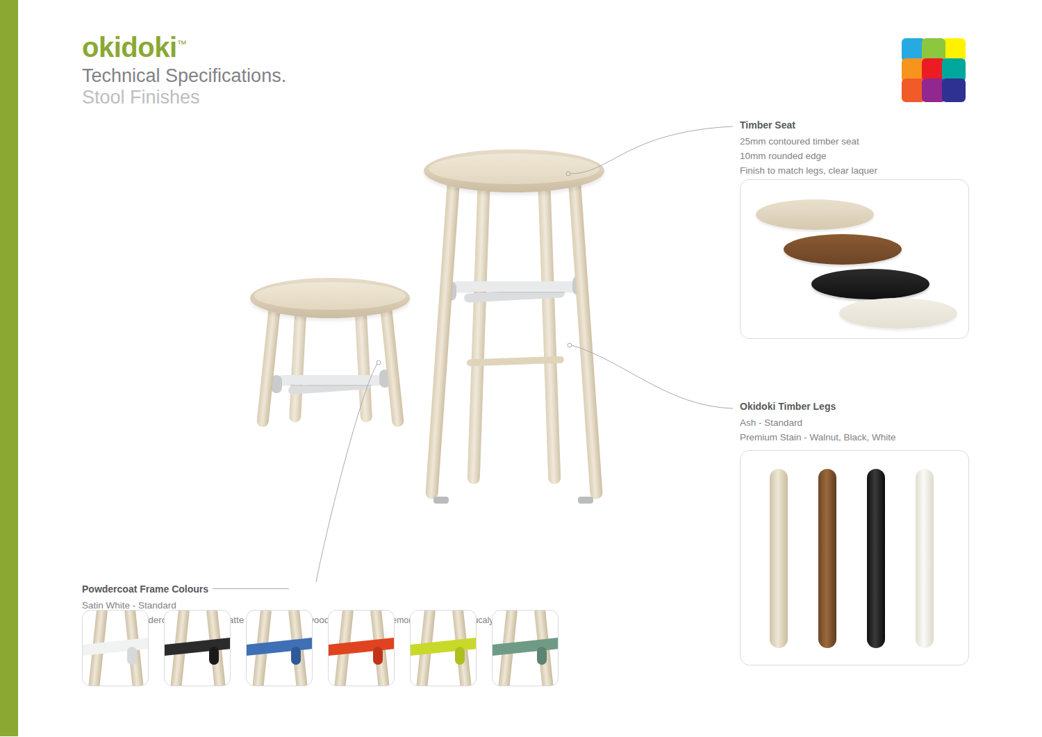okidoki™
Technical Specifications.Stool Finishes
Timber Seat
25mm contoured timber seat
10mm rounded edge
Finish to match legs, clear laquer
Okidoki Timber Legs
Ash - Standard
Premium Stain - Walnut, Black, White
Powdercoat Frame Colours
Satin White - Standard
Premium 1 Powdercoat colours - Matte Black / Wedgewood / Signal Red / Lemon Yellow / Pale Eucalypt